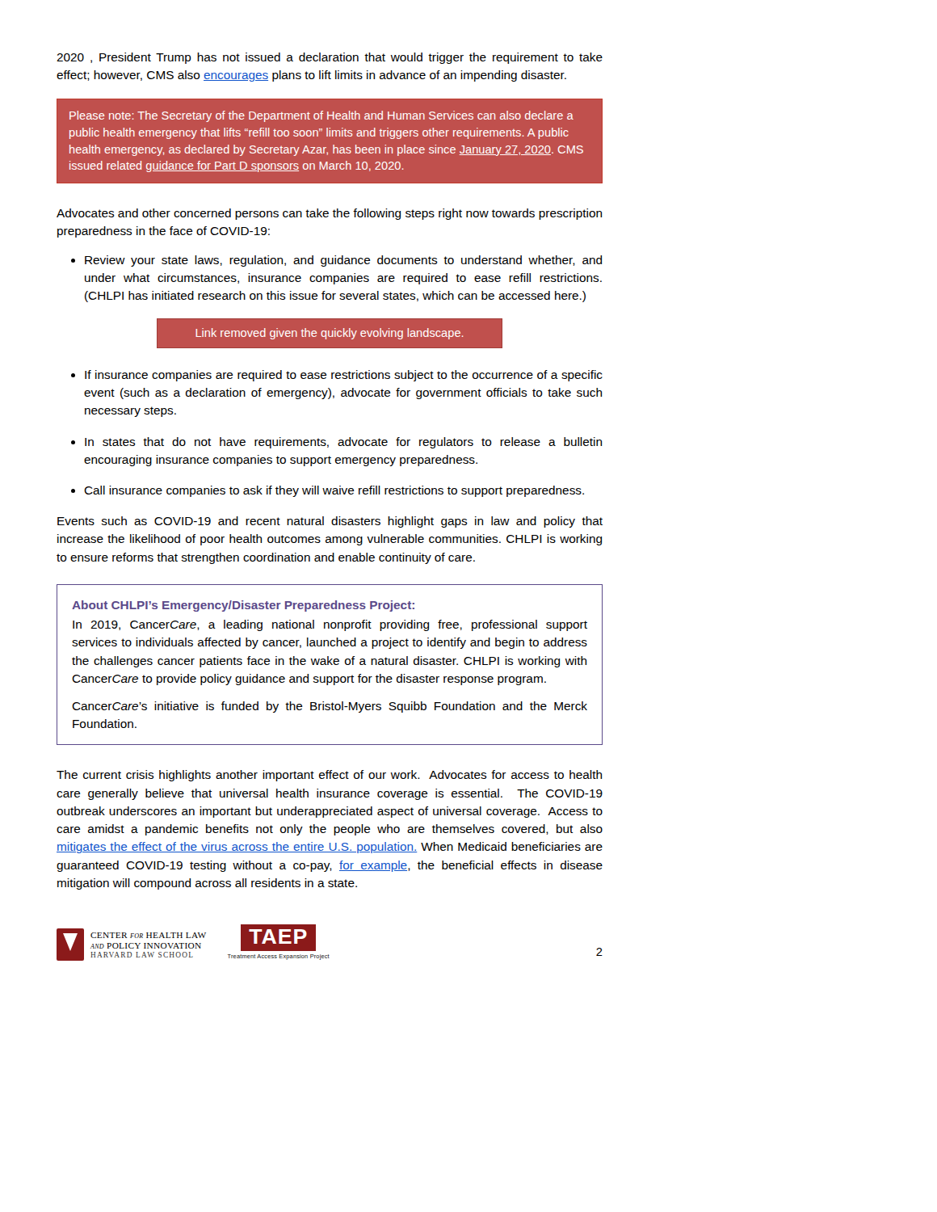2020 , President Trump has not issued a declaration that would trigger the requirement to take effect; however, CMS also encourages plans to lift limits in advance of an impending disaster.
Please note: The Secretary of the Department of Health and Human Services can also declare a public health emergency that lifts “refill too soon” limits and triggers other requirements. A public health emergency, as declared by Secretary Azar, has been in place since January 27, 2020. CMS issued related guidance for Part D sponsors on March 10, 2020.
Advocates and other concerned persons can take the following steps right now towards prescription preparedness in the face of COVID-19:
Review your state laws, regulation, and guidance documents to understand whether, and under what circumstances, insurance companies are required to ease refill restrictions. (CHLPI has initiated research on this issue for several states, which can be accessed here.)
Link removed given the quickly evolving landscape.
If insurance companies are required to ease restrictions subject to the occurrence of a specific event (such as a declaration of emergency), advocate for government officials to take such necessary steps.
In states that do not have requirements, advocate for regulators to release a bulletin encouraging insurance companies to support emergency preparedness.
Call insurance companies to ask if they will waive refill restrictions to support preparedness.
Events such as COVID-19 and recent natural disasters highlight gaps in law and policy that increase the likelihood of poor health outcomes among vulnerable communities. CHLPI is working to ensure reforms that strengthen coordination and enable continuity of care.
About CHLPI’s Emergency/Disaster Preparedness Project:
In 2019, CancerCare, a leading national nonprofit providing free, professional support services to individuals affected by cancer, launched a project to identify and begin to address the challenges cancer patients face in the wake of a natural disaster. CHLPI is working with CancerCare to provide policy guidance and support for the disaster response program.
CancerCare’s initiative is funded by the Bristol-Myers Squibb Foundation and the Merck Foundation.
The current crisis highlights another important effect of our work. Advocates for access to health care generally believe that universal health insurance coverage is essential. The COVID-19 outbreak underscores an important but underappreciated aspect of universal coverage. Access to care amidst a pandemic benefits not only the people who are themselves covered, but also mitigates the effect of the virus across the entire U.S. population. When Medicaid beneficiaries are guaranteed COVID-19 testing without a co-pay, for example, the beneficial effects in disease mitigation will compound across all residents in a state.
CENTER for HEALTH LAW
and POLICY INNOVATION
HARVARD LAW SCHOOL
TAEP
Treatment Access Expansion Project
2